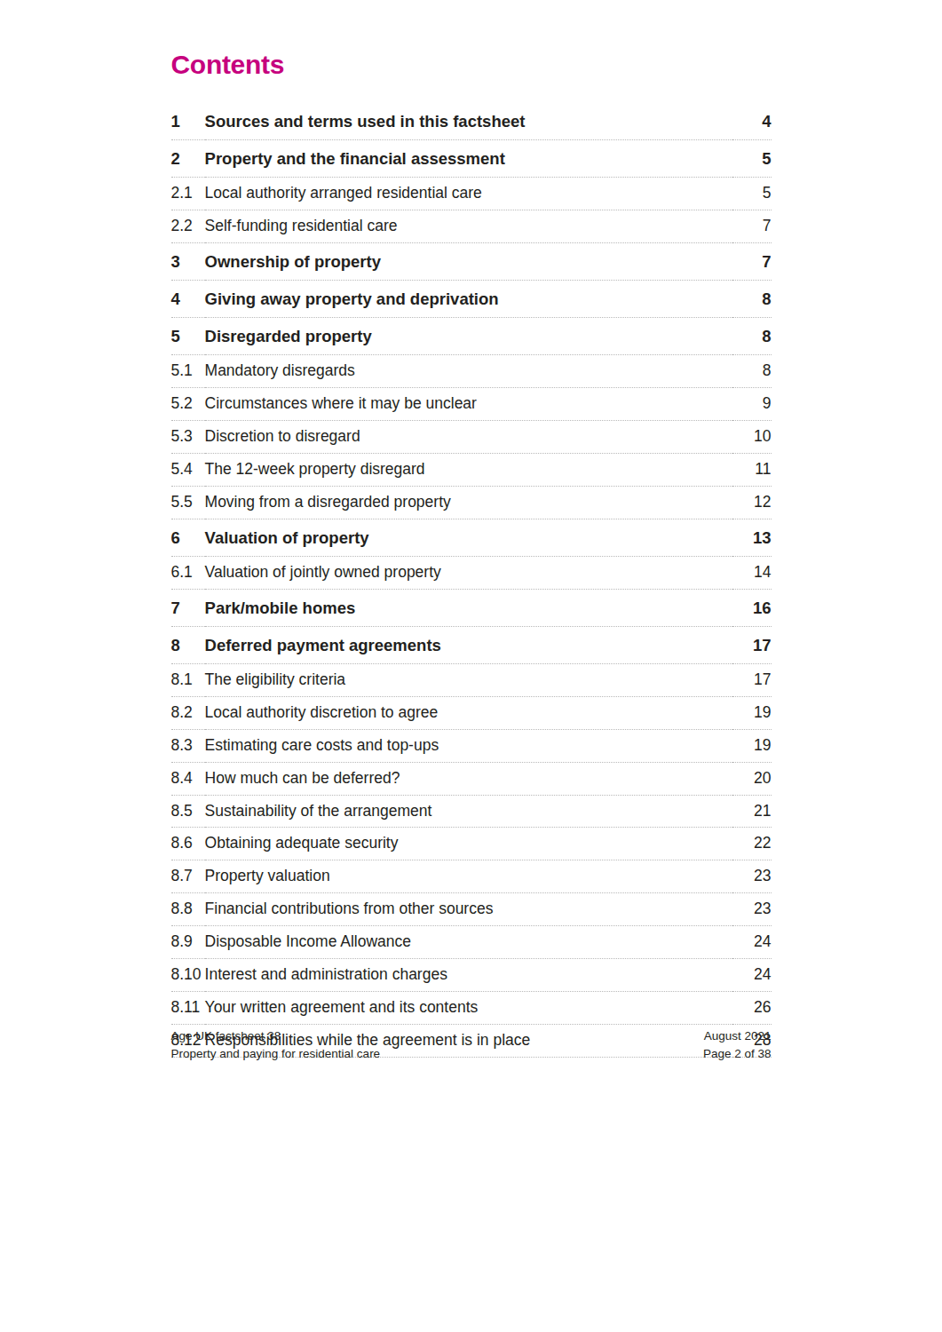Contents
| 1 | Sources and terms used in this factsheet | 4 |
| 2 | Property and the financial assessment | 5 |
| 2.1 | Local authority arranged residential care | 5 |
| 2.2 | Self-funding residential care | 7 |
| 3 | Ownership of property | 7 |
| 4 | Giving away property and deprivation | 8 |
| 5 | Disregarded property | 8 |
| 5.1 | Mandatory disregards | 8 |
| 5.2 | Circumstances where it may be unclear | 9 |
| 5.3 | Discretion to disregard | 10 |
| 5.4 | The 12-week property disregard | 11 |
| 5.5 | Moving from a disregarded property | 12 |
| 6 | Valuation of property | 13 |
| 6.1 | Valuation of jointly owned property | 14 |
| 7 | Park/mobile homes | 16 |
| 8 | Deferred payment agreements | 17 |
| 8.1 | The eligibility criteria | 17 |
| 8.2 | Local authority discretion to agree | 19 |
| 8.3 | Estimating care costs and top-ups | 19 |
| 8.4 | How much can be deferred? | 20 |
| 8.5 | Sustainability of the arrangement | 21 |
| 8.6 | Obtaining adequate security | 22 |
| 8.7 | Property valuation | 23 |
| 8.8 | Financial contributions from other sources | 23 |
| 8.9 | Disposable Income Allowance | 24 |
| 8.10 | Interest and administration charges | 24 |
| 8.11 | Your written agreement and its contents | 26 |
| 8.12 | Responsibilities while the agreement is in place | 28 |
Age UK factsheet 38
Property and paying for residential care
August 2021
Page 2 of 38